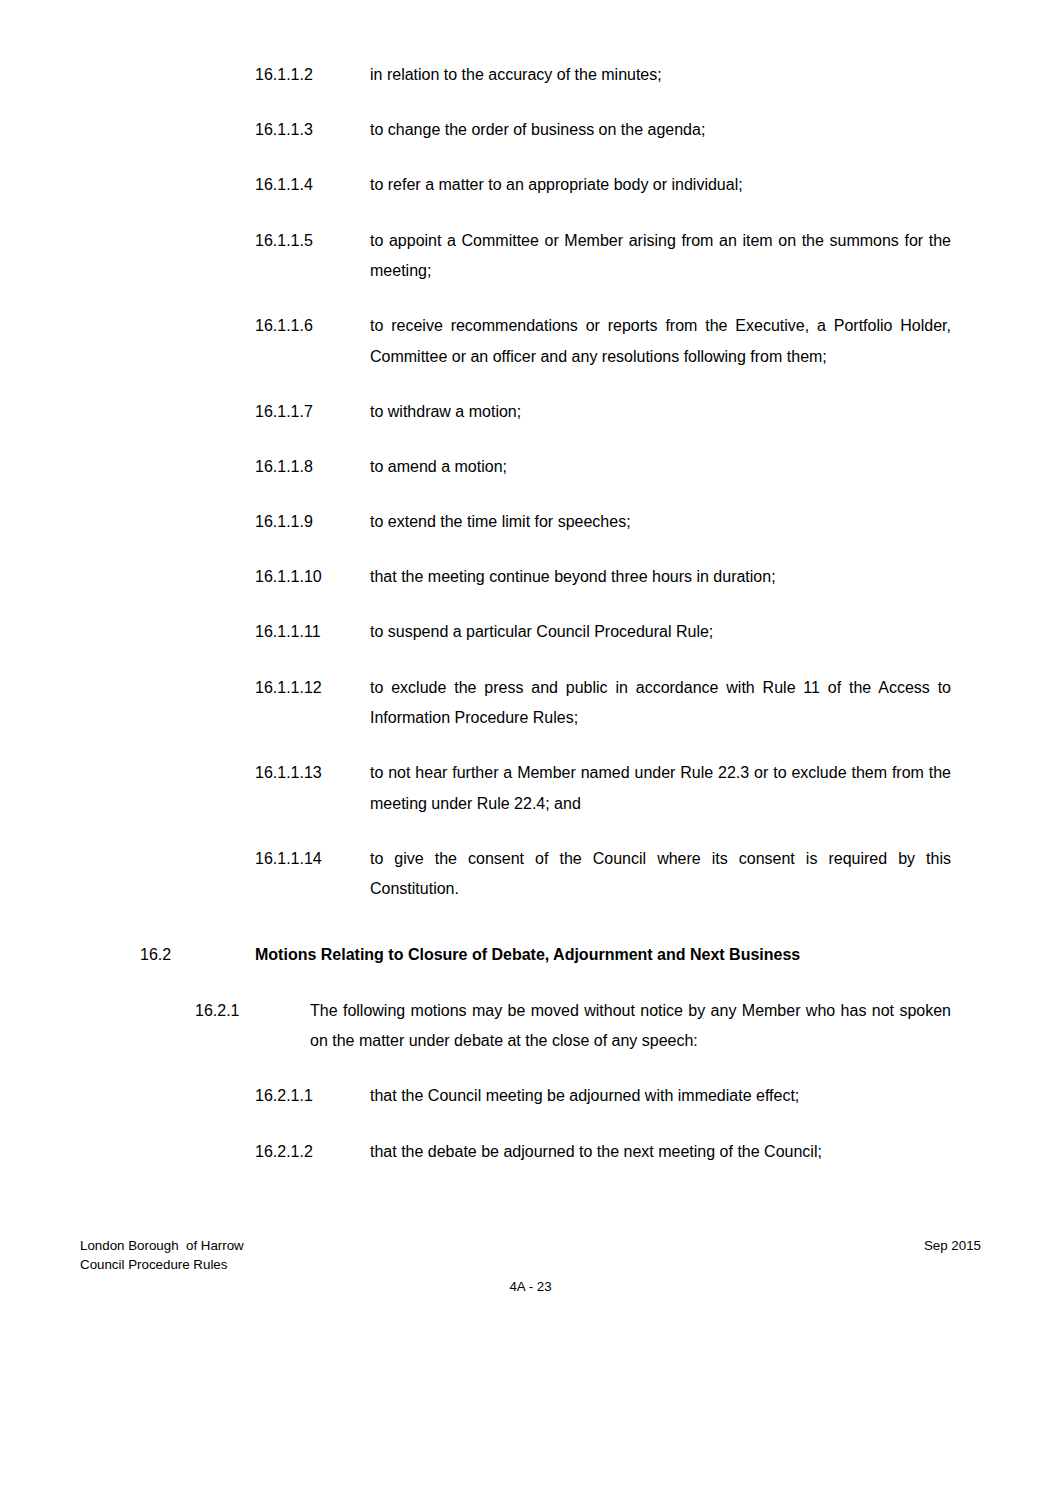16.1.1.2
in relation to the accuracy of the minutes;
16.1.1.3
to change the order of business on the agenda;
16.1.1.4
to refer a matter to an appropriate body or individual;
16.1.1.5
to appoint a Committee or Member arising from an item on the summons for the meeting;
16.1.1.6
to receive recommendations or reports from the Executive, a Portfolio Holder, Committee or an officer and any resolutions following from them;
16.1.1.7
to withdraw a motion;
16.1.1.8
to amend a motion;
16.1.1.9
to extend the time limit for speeches;
16.1.1.10
that the meeting continue beyond three hours in duration;
16.1.1.11
to suspend a particular Council Procedural Rule;
16.1.1.12
to exclude the press and public in accordance with Rule 11 of the Access to Information Procedure Rules;
16.1.1.13
to not hear further a Member named under Rule 22.3 or to exclude them from the meeting under Rule 22.4; and
16.1.1.14
to give the consent of the Council where its consent is required by this Constitution.
16.2
Motions Relating to Closure of Debate, Adjournment and Next Business
16.2.1
The following motions may be moved without notice by any Member who has not spoken on the matter under debate at the close of any speech:
16.2.1.1
that the Council meeting be adjourned with immediate effect;
16.2.1.2
that the debate be adjourned to the next meeting of the Council;
London Borough of Harrow
Council Procedure Rules
Sep 2015
4A - 23